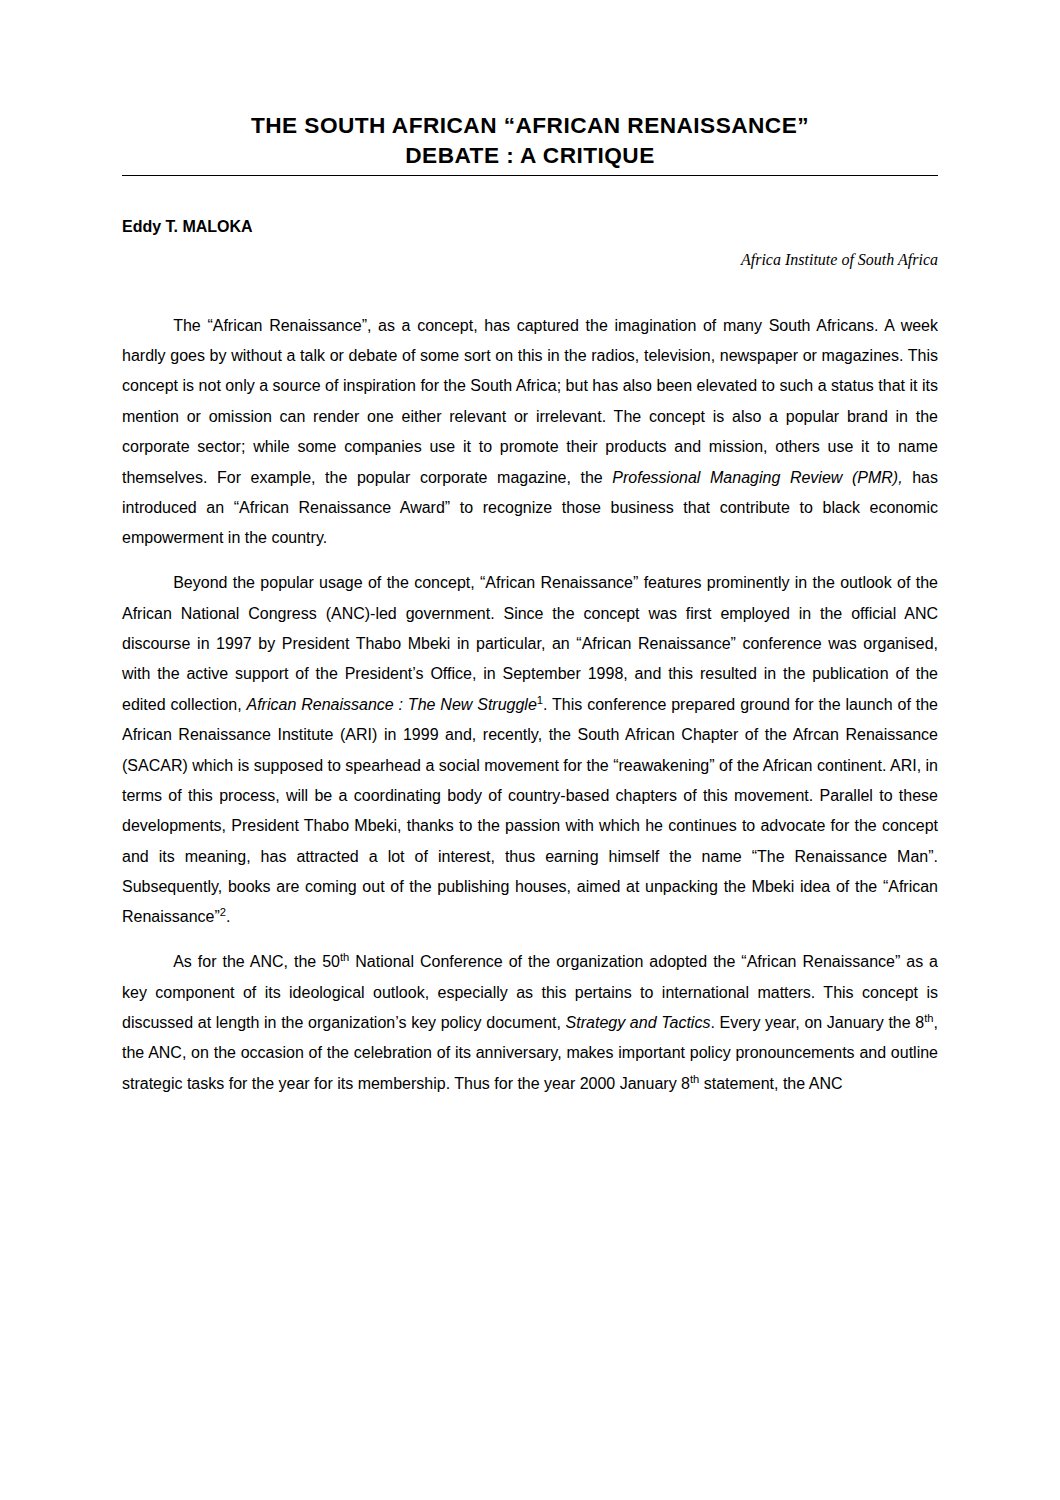THE SOUTH AFRICAN “AFRICAN RENAISSANCE”
DEBATE : A CRITIQUE
Eddy T. MALOKA
Africa Institute of South Africa
The “African Renaissance”, as a concept, has captured the imagination of many South Africans. A week hardly goes by without a talk or debate of some sort on this in the radios, television, newspaper or magazines. This concept is not only a source of inspiration for the South Africa; but has also been elevated to such a status that it its mention or omission can render one either relevant or irrelevant. The concept is also a popular brand in the corporate sector; while some companies use it to promote their products and mission, others use it to name themselves. For example, the popular corporate magazine, the Professional Managing Review (PMR), has introduced an “African Renaissance Award” to recognize those business that contribute to black economic empowerment in the country.
Beyond the popular usage of the concept, “African Renaissance” features prominently in the outlook of the African National Congress (ANC)-led government. Since the concept was first employed in the official ANC discourse in 1997 by President Thabo Mbeki in particular, an “African Renaissance” conference was organised, with the active support of the President’s Office, in September 1998, and this resulted in the publication of the edited collection, African Renaissance : The New Struggle1. This conference prepared ground for the launch of the African Renaissance Institute (ARI) in 1999 and, recently, the South African Chapter of the Afrcan Renaissance (SACAR) which is supposed to spearhead a social movement for the “reawakening” of the African continent. ARI, in terms of this process, will be a coordinating body of country-based chapters of this movement. Parallel to these developments, President Thabo Mbeki, thanks to the passion with which he continues to advocate for the concept and its meaning, has attracted a lot of interest, thus earning himself the name “The Renaissance Man”. Subsequently, books are coming out of the publishing houses, aimed at unpacking the Mbeki idea of the “African Renaissance”2.
As for the ANC, the 50th National Conference of the organization adopted the “African Renaissance” as a key component of its ideological outlook, especially as this pertains to international matters. This concept is discussed at length in the organization’s key policy document, Strategy and Tactics. Every year, on January the 8th, the ANC, on the occasion of the celebration of its anniversary, makes important policy pronouncements and outline strategic tasks for the year for its membership. Thus for the year 2000 January 8th statement, the ANC